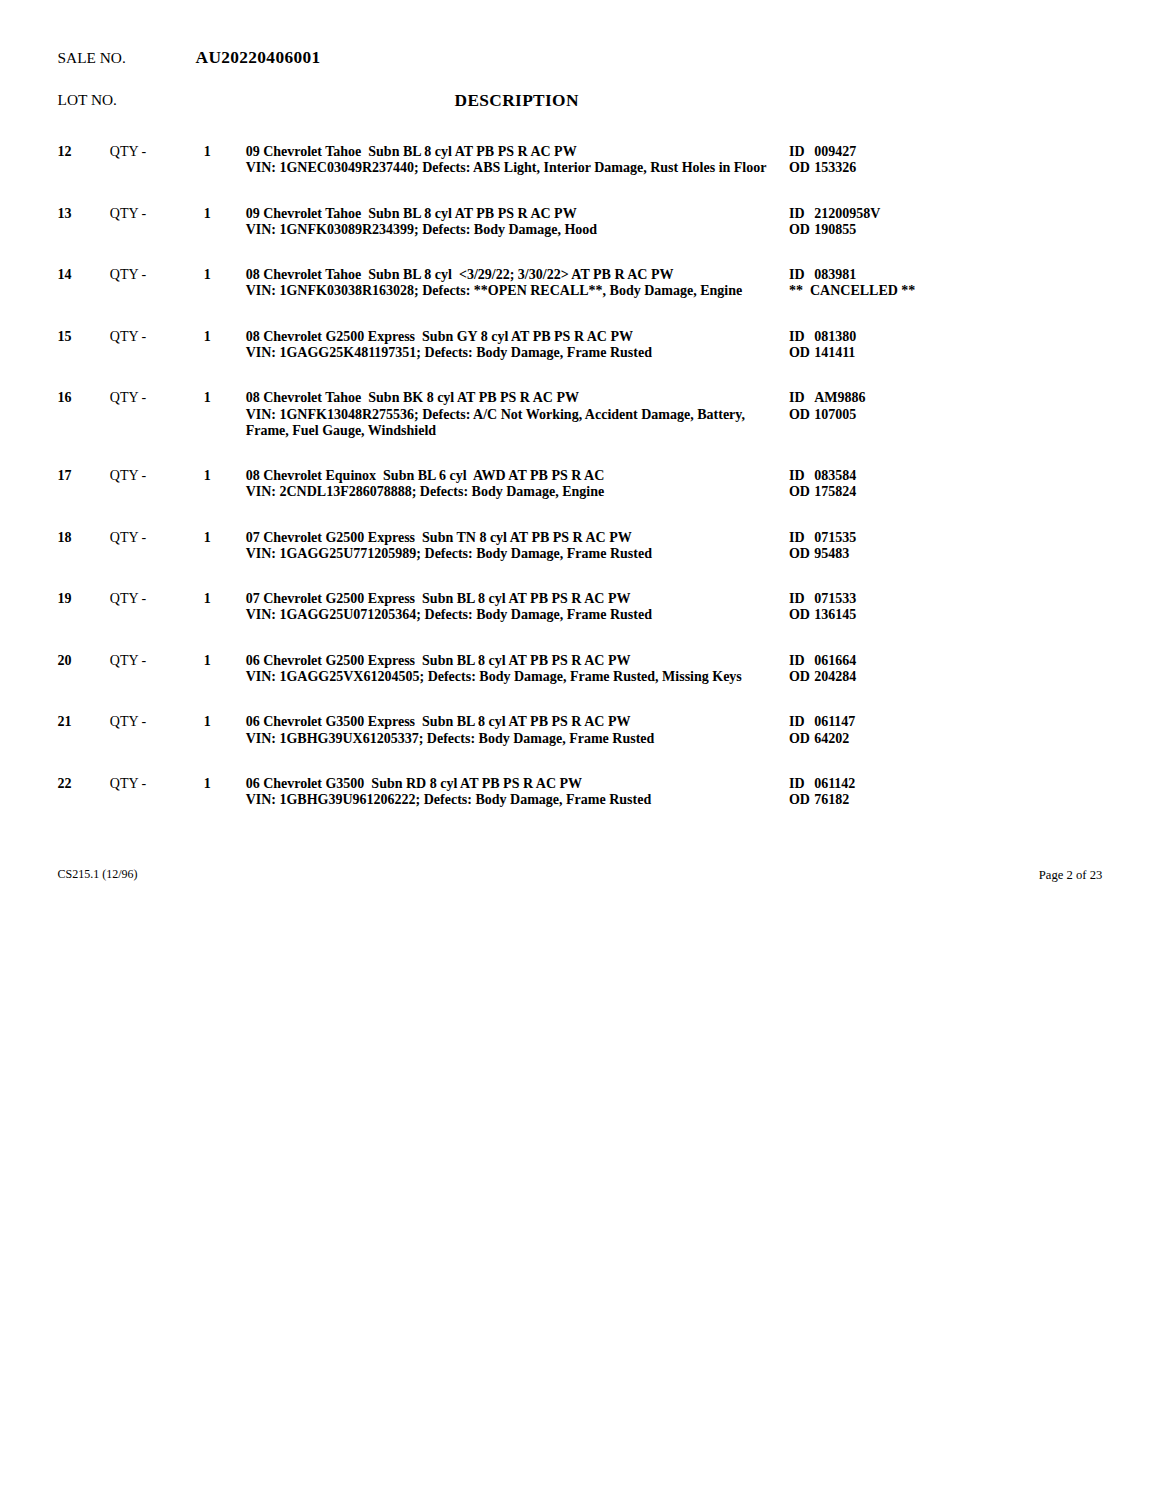SALE NO. AU20220406001
LOT NO. DESCRIPTION
| 12 | QTY - | 1 | 09 Chevrolet Tahoe Subn BL 8 cyl AT PB PS R AC PW VIN: 1GNEC03049R237440; Defects: ABS Light, Interior Damage, Rust Holes in Floor | ID 009427 OD 153326 |
| 13 | QTY - | 1 | 09 Chevrolet Tahoe Subn BL 8 cyl AT PB PS R AC PW VIN: 1GNFK03089R234399; Defects: Body Damage, Hood | ID 21200958V OD 190855 |
| 14 | QTY - | 1 | 08 Chevrolet Tahoe Subn BL 8 cyl <3/29/22; 3/30/22> AT PB R AC PW VIN: 1GNFK03038R163028; Defects: **OPEN RECALL**, Body Damage, Engine | ID 083981 ** CANCELLED ** |
| 15 | QTY - | 1 | 08 Chevrolet G2500 Express Subn GY 8 cyl AT PB PS R AC PW VIN: 1GAGG25K481197351; Defects: Body Damage, Frame Rusted | ID 081380 OD 141411 |
| 16 | QTY - | 1 | 08 Chevrolet Tahoe Subn BK 8 cyl AT PB PS R AC PW VIN: 1GNFK13048R275536; Defects: A/C Not Working, Accident Damage, Battery, Frame, Fuel Gauge, Windshield | ID AM9886 OD 107005 |
| 17 | QTY - | 1 | 08 Chevrolet Equinox Subn BL 6 cyl AWD AT PB PS R AC VIN: 2CNDL13F286078888; Defects: Body Damage, Engine | ID 083584 OD 175824 |
| 18 | QTY - | 1 | 07 Chevrolet G2500 Express Subn TN 8 cyl AT PB PS R AC PW VIN: 1GAGG25U771205989; Defects: Body Damage, Frame Rusted | ID 071535 OD 95483 |
| 19 | QTY - | 1 | 07 Chevrolet G2500 Express Subn BL 8 cyl AT PB PS R AC PW VIN: 1GAGG25U071205364; Defects: Body Damage, Frame Rusted | ID 071533 OD 136145 |
| 20 | QTY - | 1 | 06 Chevrolet G2500 Express Subn BL 8 cyl AT PB PS R AC PW VIN: 1GAGG25VX61204505; Defects: Body Damage, Frame Rusted, Missing Keys | ID 061664 OD 204284 |
| 21 | QTY - | 1 | 06 Chevrolet G3500 Express Subn BL 8 cyl AT PB PS R AC PW VIN: 1GBHG39UX61205337; Defects: Body Damage, Frame Rusted | ID 061147 OD 64202 |
| 22 | QTY - | 1 | 06 Chevrolet G3500 Subn RD 8 cyl AT PB PS R AC PW VIN: 1GBHG39U961206222; Defects: Body Damage, Frame Rusted | ID 061142 OD 76182 |
CS215.1 (12/96) Page 2 of 23